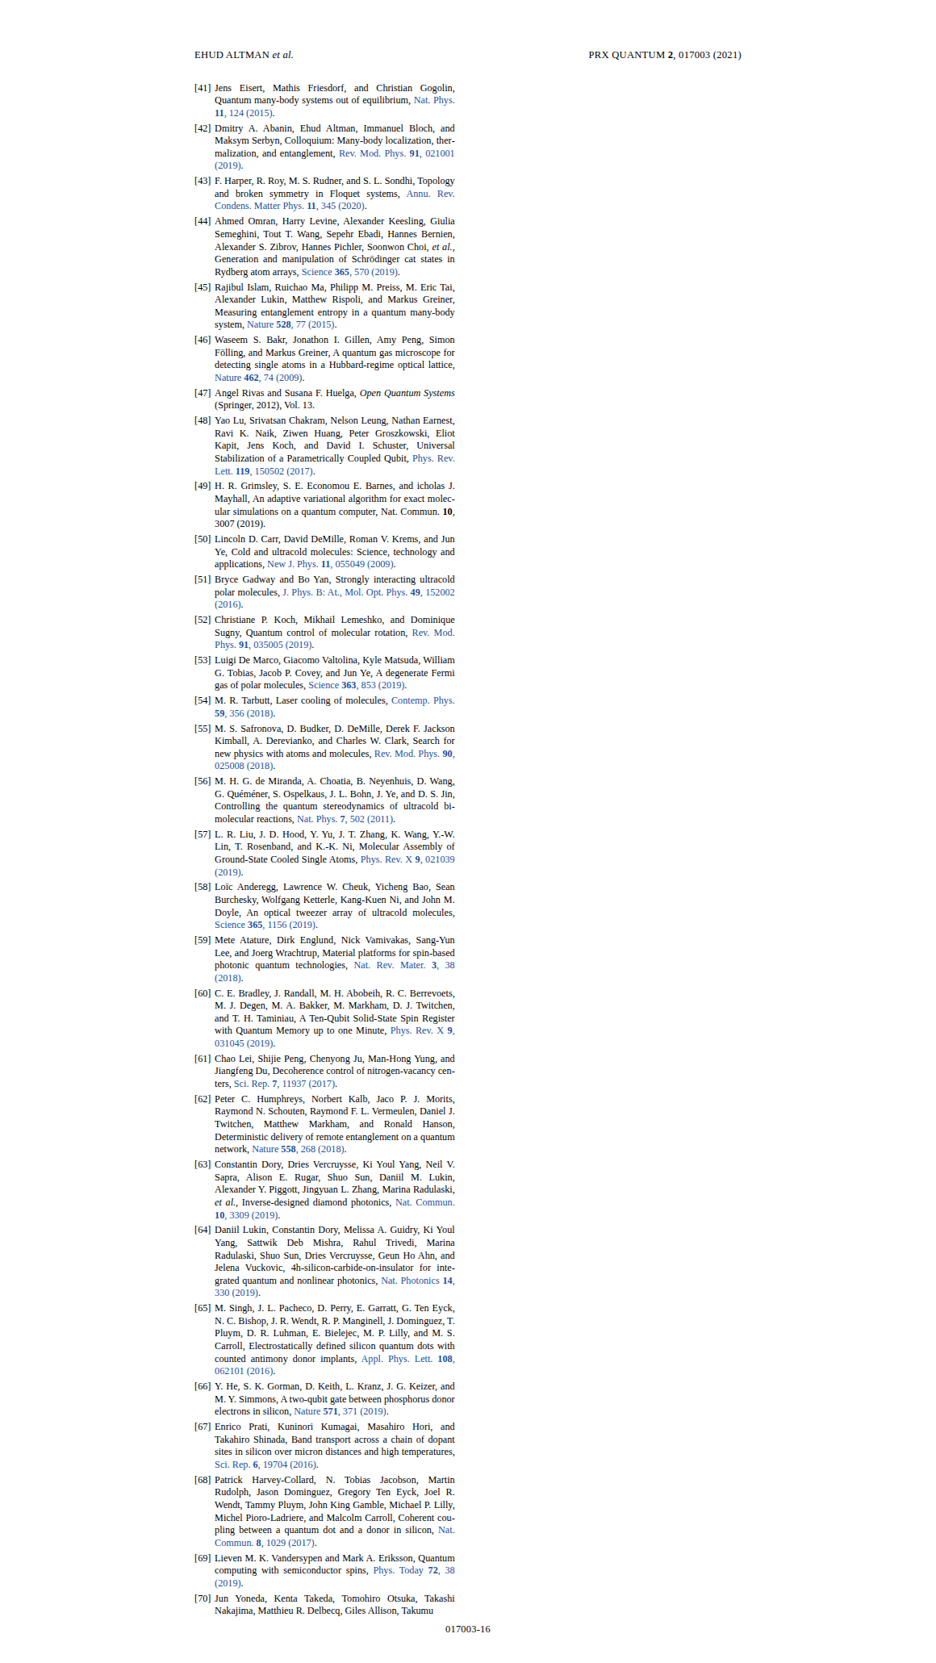Ehud Altman et al.
PRX QUANTUM 2, 017003 (2021)
[41] Jens Eisert, Mathis Friesdorf, and Christian Gogolin, Quantum many-body systems out of equilibrium, Nat. Phys. 11, 124 (2015).
[42] Dmitry A. Abanin, Ehud Altman, Immanuel Bloch, and Maksym Serbyn, Colloquium: Many-body localization, thermalization, and entanglement, Rev. Mod. Phys. 91, 021001 (2019).
[43] F. Harper, R. Roy, M. S. Rudner, and S. L. Sondhi, Topology and broken symmetry in Floquet systems, Annu. Rev. Condens. Matter Phys. 11, 345 (2020).
[44] Ahmed Omran, Harry Levine, Alexander Keesling, Giulia Semeghini, Tout T. Wang, Sepehr Ebadi, Hannes Bernien, Alexander S. Zibrov, Hannes Pichler, Soonwon Choi, et al., Generation and manipulation of Schrödinger cat states in Rydberg atom arrays, Science 365, 570 (2019).
[45] Rajibul Islam, Ruichao Ma, Philipp M. Preiss, M. Eric Tai, Alexander Lukin, Matthew Rispoli, and Markus Greiner, Measuring entanglement entropy in a quantum many-body system, Nature 528, 77 (2015).
[46] Waseem S. Bakr, Jonathon I. Gillen, Amy Peng, Simon Fölling, and Markus Greiner, A quantum gas microscope for detecting single atoms in a Hubbard-regime optical lattice, Nature 462, 74 (2009).
[47] Angel Rivas and Susana F. Huelga, Open Quantum Systems (Springer, 2012), Vol. 13.
[48] Yao Lu, Srivatsan Chakram, Nelson Leung, Nathan Earnest, Ravi K. Naik, Ziwen Huang, Peter Groszkowski, Eliot Kapit, Jens Koch, and David I. Schuster, Universal Stabilization of a Parametrically Coupled Qubit, Phys. Rev. Lett. 119, 150502 (2017).
[49] H. R. Grimsley, S. E. Economou E. Barnes, and icholas J. Mayhall, An adaptive variational algorithm for exact molecular simulations on a quantum computer, Nat. Commun. 10, 3007 (2019).
[50] Lincoln D. Carr, David DeMille, Roman V. Krems, and Jun Ye, Cold and ultracold molecules: Science, technology and applications, New J. Phys. 11, 055049 (2009).
[51] Bryce Gadway and Bo Yan, Strongly interacting ultracold polar molecules, J. Phys. B: At., Mol. Opt. Phys. 49, 152002 (2016).
[52] Christiane P. Koch, Mikhail Lemeshko, and Dominique Sugny, Quantum control of molecular rotation, Rev. Mod. Phys. 91, 035005 (2019).
[53] Luigi De Marco, Giacomo Valtolina, Kyle Matsuda, William G. Tobias, Jacob P. Covey, and Jun Ye, A degenerate Fermi gas of polar molecules, Science 363, 853 (2019).
[54] M. R. Tarbutt, Laser cooling of molecules, Contemp. Phys. 59, 356 (2018).
[55] M. S. Safronova, D. Budker, D. DeMille, Derek F. Jackson Kimball, A. Derevianko, and Charles W. Clark, Search for new physics with atoms and molecules, Rev. Mod. Phys. 90, 025008 (2018).
[56] M. H. G. de Miranda, A. Choatia, B. Neyenhuis, D. Wang, G. Quéméner, S. Ospelkaus, J. L. Bohn, J. Ye, and D. S. Jin, Controlling the quantum stereodynamics of ultracold bimolecular reactions, Nat. Phys. 7, 502 (2011).
[57] L. R. Liu, J. D. Hood, Y. Yu, J. T. Zhang, K. Wang, Y.-W. Lin, T. Rosenband, and K.-K. Ni, Molecular Assembly of Ground-State Cooled Single Atoms, Phys. Rev. X 9, 021039 (2019).
[58] Loïc Anderegg, Lawrence W. Cheuk, Yicheng Bao, Sean Burchesky, Wolfgang Ketterle, Kang-Kuen Ni, and John M. Doyle, An optical tweezer array of ultracold molecules, Science 365, 1156 (2019).
[59] Mete Atature, Dirk Englund, Nick Vamivakas, Sang-Yun Lee, and Joerg Wrachtrup, Material platforms for spin-based photonic quantum technologies, Nat. Rev. Mater. 3, 38 (2018).
[60] C. E. Bradley, J. Randall, M. H. Abobeih, R. C. Berrevoets, M. J. Degen, M. A. Bakker, M. Markham, D. J. Twitchen, and T. H. Taminiau, A Ten-Qubit Solid-State Spin Register with Quantum Memory up to one Minute, Phys. Rev. X 9, 031045 (2019).
[61] Chao Lei, Shijie Peng, Chenyong Ju, Man-Hong Yung, and Jiangfeng Du, Decoherence control of nitrogen-vacancy centers, Sci. Rep. 7, 11937 (2017).
[62] Peter C. Humphreys, Norbert Kalb, Jaco P. J. Morits, Raymond N. Schouten, Raymond F. L. Vermeulen, Daniel J. Twitchen, Matthew Markham, and Ronald Hanson, Deterministic delivery of remote entanglement on a quantum network, Nature 558, 268 (2018).
[63] Constantin Dory, Dries Vercruysse, Ki Youl Yang, Neil V. Sapra, Alison E. Rugar, Shuo Sun, Daniil M. Lukin, Alexander Y. Piggott, Jingyuan L. Zhang, Marina Radulaski, et al., Inverse-designed diamond photonics, Nat. Commun. 10, 3309 (2019).
[64] Daniil Lukin, Constantin Dory, Melissa A. Guidry, Ki Youl Yang, Sattwik Deb Mishra, Rahul Trivedi, Marina Radulaski, Shuo Sun, Dries Vercruysse, Geun Ho Ahn, and Jelena Vuckovic, 4h-silicon-carbide-on-insulator for integrated quantum and nonlinear photonics, Nat. Photonics 14, 330 (2019).
[65] M. Singh, J. L. Pacheco, D. Perry, E. Garratt, G. Ten Eyck, N. C. Bishop, J. R. Wendt, R. P. Manginell, J. Dominguez, T. Pluym, D. R. Luhman, E. Bielejec, M. P. Lilly, and M. S. Carroll, Electrostatically defined silicon quantum dots with counted antimony donor implants, Appl. Phys. Lett. 108, 062101 (2016).
[66] Y. He, S. K. Gorman, D. Keith, L. Kranz, J. G. Keizer, and M. Y. Simmons, A two-qubit gate between phosphorus donor electrons in silicon, Nature 571, 371 (2019).
[67] Enrico Prati, Kuninori Kumagai, Masahiro Hori, and Takahiro Shinada, Band transport across a chain of dopant sites in silicon over micron distances and high temperatures, Sci. Rep. 6, 19704 (2016).
[68] Patrick Harvey-Collard, N. Tobias Jacobson, Martin Rudolph, Jason Dominguez, Gregory Ten Eyck, Joel R. Wendt, Tammy Pluym, John King Gamble, Michael P. Lilly, Michel Pioro-Ladriere, and Malcolm Carroll, Coherent coupling between a quantum dot and a donor in silicon, Nat. Commun. 8, 1029 (2017).
[69] Lieven M. K. Vandersypen and Mark A. Eriksson, Quantum computing with semiconductor spins, Phys. Today 72, 38 (2019).
[70] Jun Yoneda, Kenta Takeda, Tomohiro Otsuka, Takashi Nakajima, Matthieu R. Delbecq, Giles Allison, Takumu
017003-16